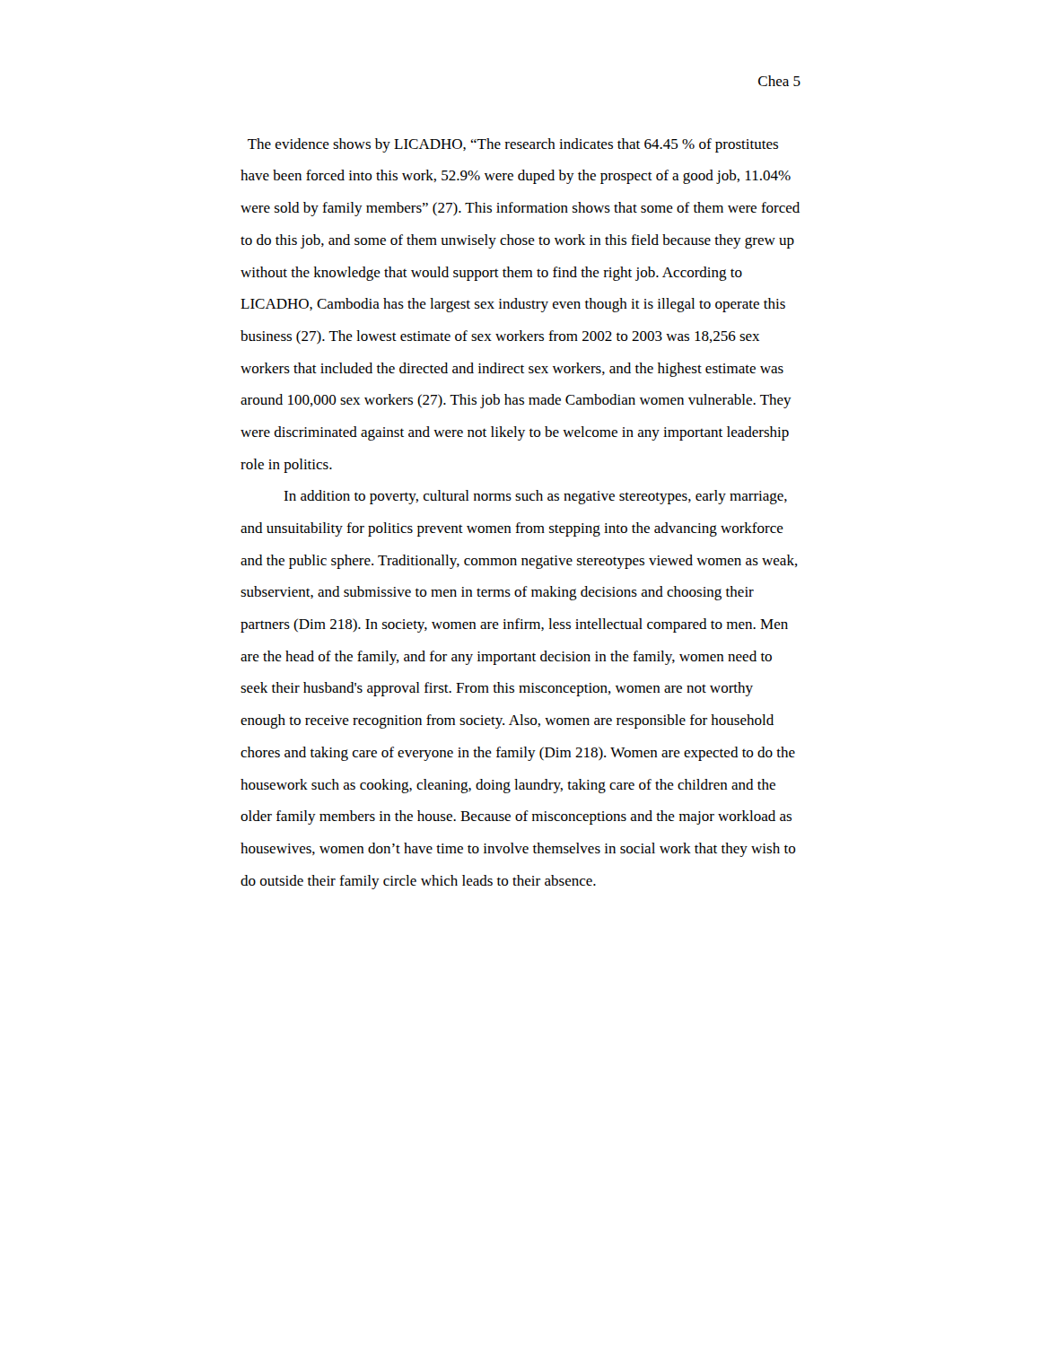Chea 5
The evidence shows by LICADHO, “The research indicates that 64.45 % of prostitutes have been forced into this work, 52.9% were duped by the prospect of a good job, 11.04% were sold by family members” (27). This information shows that some of them were forced to do this job, and some of them unwisely chose to work in this field because they grew up without the knowledge that would support them to find the right job. According to LICADHO, Cambodia has the largest sex industry even though it is illegal to operate this business (27). The lowest estimate of sex workers from 2002 to 2003 was 18,256 sex workers that included the directed and indirect sex workers, and the highest estimate was around 100,000 sex workers (27). This job has made Cambodian women vulnerable. They were discriminated against and were not likely to be welcome in any important leadership role in politics.
In addition to poverty, cultural norms such as negative stereotypes, early marriage, and unsuitability for politics prevent women from stepping into the advancing workforce and the public sphere. Traditionally, common negative stereotypes viewed women as weak, subservient, and submissive to men in terms of making decisions and choosing their partners (Dim 218). In society, women are infirm, less intellectual compared to men. Men are the head of the family, and for any important decision in the family, women need to seek their husband's approval first. From this misconception, women are not worthy enough to receive recognition from society. Also, women are responsible for household chores and taking care of everyone in the family (Dim 218). Women are expected to do the housework such as cooking, cleaning, doing laundry, taking care of the children and the older family members in the house. Because of misconceptions and the major workload as housewives, women don’t have time to involve themselves in social work that they wish to do outside their family circle which leads to their absence.